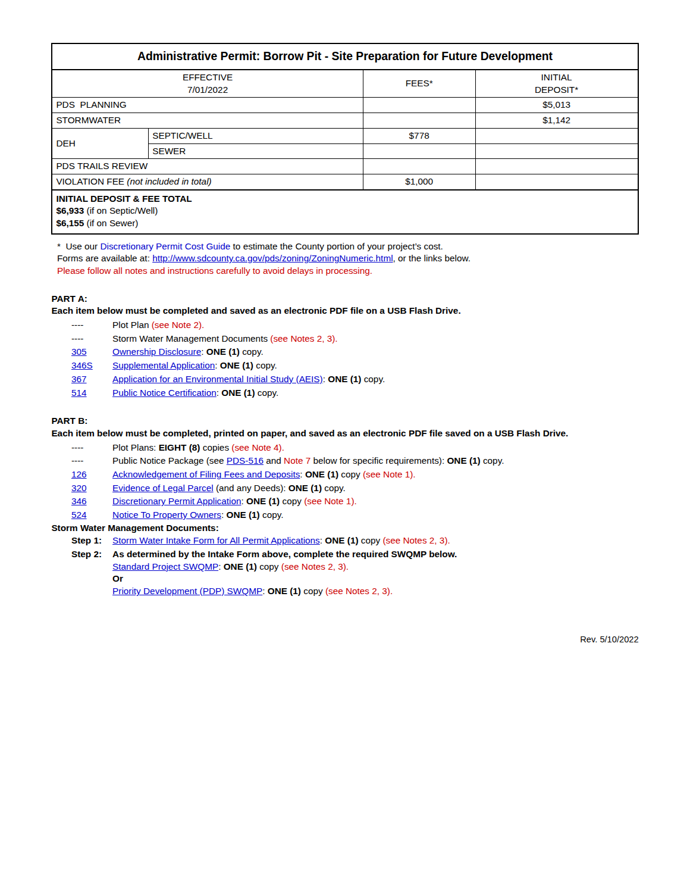| Administrative Permit: Borrow Pit - Site Preparation for Future Development |
| --- |
| EFFECTIVE 7/01/2022 | FEES* | INITIAL DEPOSIT* |
| PDS PLANNING | | $5,013 |
| STORMWATER | | $1,142 |
| DEH | SEPTIC/WELL | $778 | |
| SEWER | | |
| PDS TRAILS REVIEW | | |
| VIOLATION FEE (not included in total) | $1,000 | |
| INITIAL DEPOSIT & FEE TOTAL $6,933 (if on Septic/Well) $6,155 (if on Sewer) |
* Use our Discretionary Permit Cost Guide to estimate the County portion of your project’s cost.
Forms are available at: http://www.sdcounty.ca.gov/pds/zoning/ZoningNumeric.html, or the links below.
Please follow all notes and instructions carefully to avoid delays in processing.
PART A:
Each item below must be completed and saved as an electronic PDF file on a USB Flash Drive.
| ---- | Plot Plan (see Note 2). |
| ---- | Storm Water Management Documents (see Notes 2, 3). |
| 305 | Ownership Disclosure : ONE (1) copy. |
| 346S | Supplemental Application : ONE (1) copy. |
| 367 | Application for an Environmental Initial Study (AEIS) : ONE (1) copy. |
| 514 | Public Notice Certification : ONE (1) copy. |
PART B:
Each item below must be completed, printed on paper, and saved as an electronic PDF file saved on a USB Flash Drive.
| ---- | Plot Plans: EIGHT (8) copies (see Note 4). |
| ---- | Public Notice Package (see PDS-516 and Note 7 below for specific requirements): ONE (1) copy. |
| 126 | Acknowledgement of Filing Fees and Deposits : ONE (1) copy (see Note 1). |
| 320 | Evidence of Legal Parcel (and any Deeds): ONE (1) copy. |
| 346 | Discretionary Permit Application : ONE (1) copy (see Note 1). |
| 524 | Notice To Property Owners : ONE (1) copy. |
Storm Water Management Documents:
| Step 1: | Storm Water Intake Form for All Permit Applications : ONE (1) copy (see Notes 2, 3). |
| Step 2: | As determined by the Intake Form above, complete the required SWQMP below. Standard Project SWQMP : ONE (1) copy (see Notes 2, 3). Or Priority Development (PDP) SWQMP : ONE (1) copy (see Notes 2, 3). |
Rev. 5/10/2022